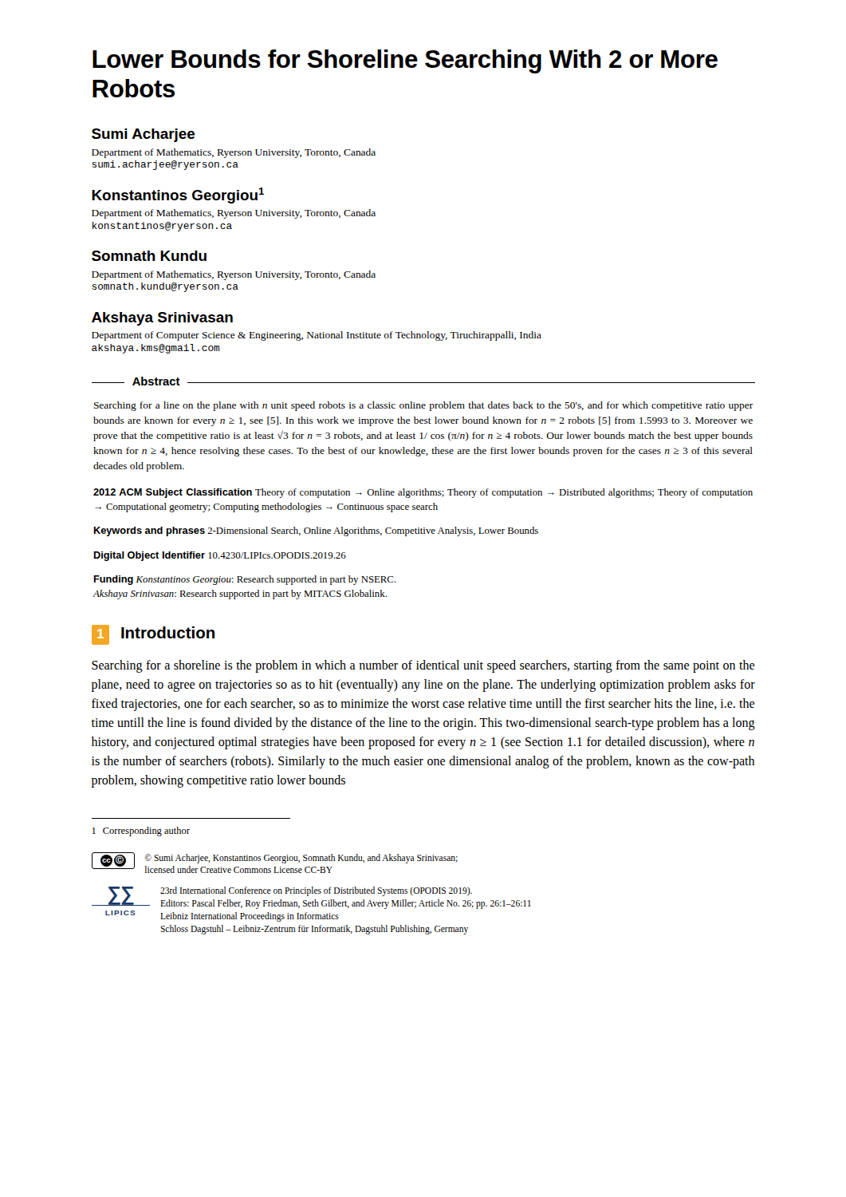Lower Bounds for Shoreline Searching With 2 or More Robots
Sumi Acharjee
Department of Mathematics, Ryerson University, Toronto, Canada
sumi.acharjee@ryerson.ca
Konstantinos Georgiou1
Department of Mathematics, Ryerson University, Toronto, Canada
konstantinos@ryerson.ca
Somnath Kundu
Department of Mathematics, Ryerson University, Toronto, Canada
somnath.kundu@ryerson.ca
Akshaya Srinivasan
Department of Computer Science & Engineering, National Institute of Technology, Tiruchirappalli, India
akshaya.kms@gmail.com
Abstract
Searching for a line on the plane with n unit speed robots is a classic online problem that dates back to the 50's, and for which competitive ratio upper bounds are known for every n ≥ 1, see [5]. In this work we improve the best lower bound known for n = 2 robots [5] from 1.5993 to 3. Moreover we prove that the competitive ratio is at least √3 for n = 3 robots, and at least 1/ cos (π/n) for n ≥ 4 robots. Our lower bounds match the best upper bounds known for n ≥ 4, hence resolving these cases. To the best of our knowledge, these are the first lower bounds proven for the cases n ≥ 3 of this several decades old problem.
2012 ACM Subject Classification Theory of computation → Online algorithms; Theory of computation → Distributed algorithms; Theory of computation → Computational geometry; Computing methodologies → Continuous space search
Keywords and phrases 2-Dimensional Search, Online Algorithms, Competitive Analysis, Lower Bounds
Digital Object Identifier 10.4230/LIPIcs.OPODIS.2019.26
Funding Konstantinos Georgiou: Research supported in part by NSERC.
Akshaya Srinivasan: Research supported in part by MITACS Globalink.
1 Introduction
Searching for a shoreline is the problem in which a number of identical unit speed searchers, starting from the same point on the plane, need to agree on trajectories so as to hit (eventually) any line on the plane. The underlying optimization problem asks for fixed trajectories, one for each searcher, so as to minimize the worst case relative time untill the first searcher hits the line, i.e. the time untill the line is found divided by the distance of the line to the origin. This two-dimensional search-type problem has a long history, and conjectured optimal strategies have been proposed for every n ≥ 1 (see Section 1.1 for detailed discussion), where n is the number of searchers (robots). Similarly to the much easier one dimensional analog of the problem, known as the cow-path problem, showing competitive ratio lower bounds
1 Corresponding author
ccⒸ
© Sumi Acharjee, Konstantinos Georgiou, Somnath Kundu, and Akshaya Srinivasan;
licensed under Creative Commons License CC-BY
∑∑
LIPICS
23rd International Conference on Principles of Distributed Systems (OPODIS 2019).
Editors: Pascal Felber, Roy Friedman, Seth Gilbert, and Avery Miller; Article No. 26; pp. 26:1–26:11
Leibniz International Proceedings in Informatics
Schloss Dagstuhl – Leibniz-Zentrum für Informatik, Dagstuhl Publishing, Germany